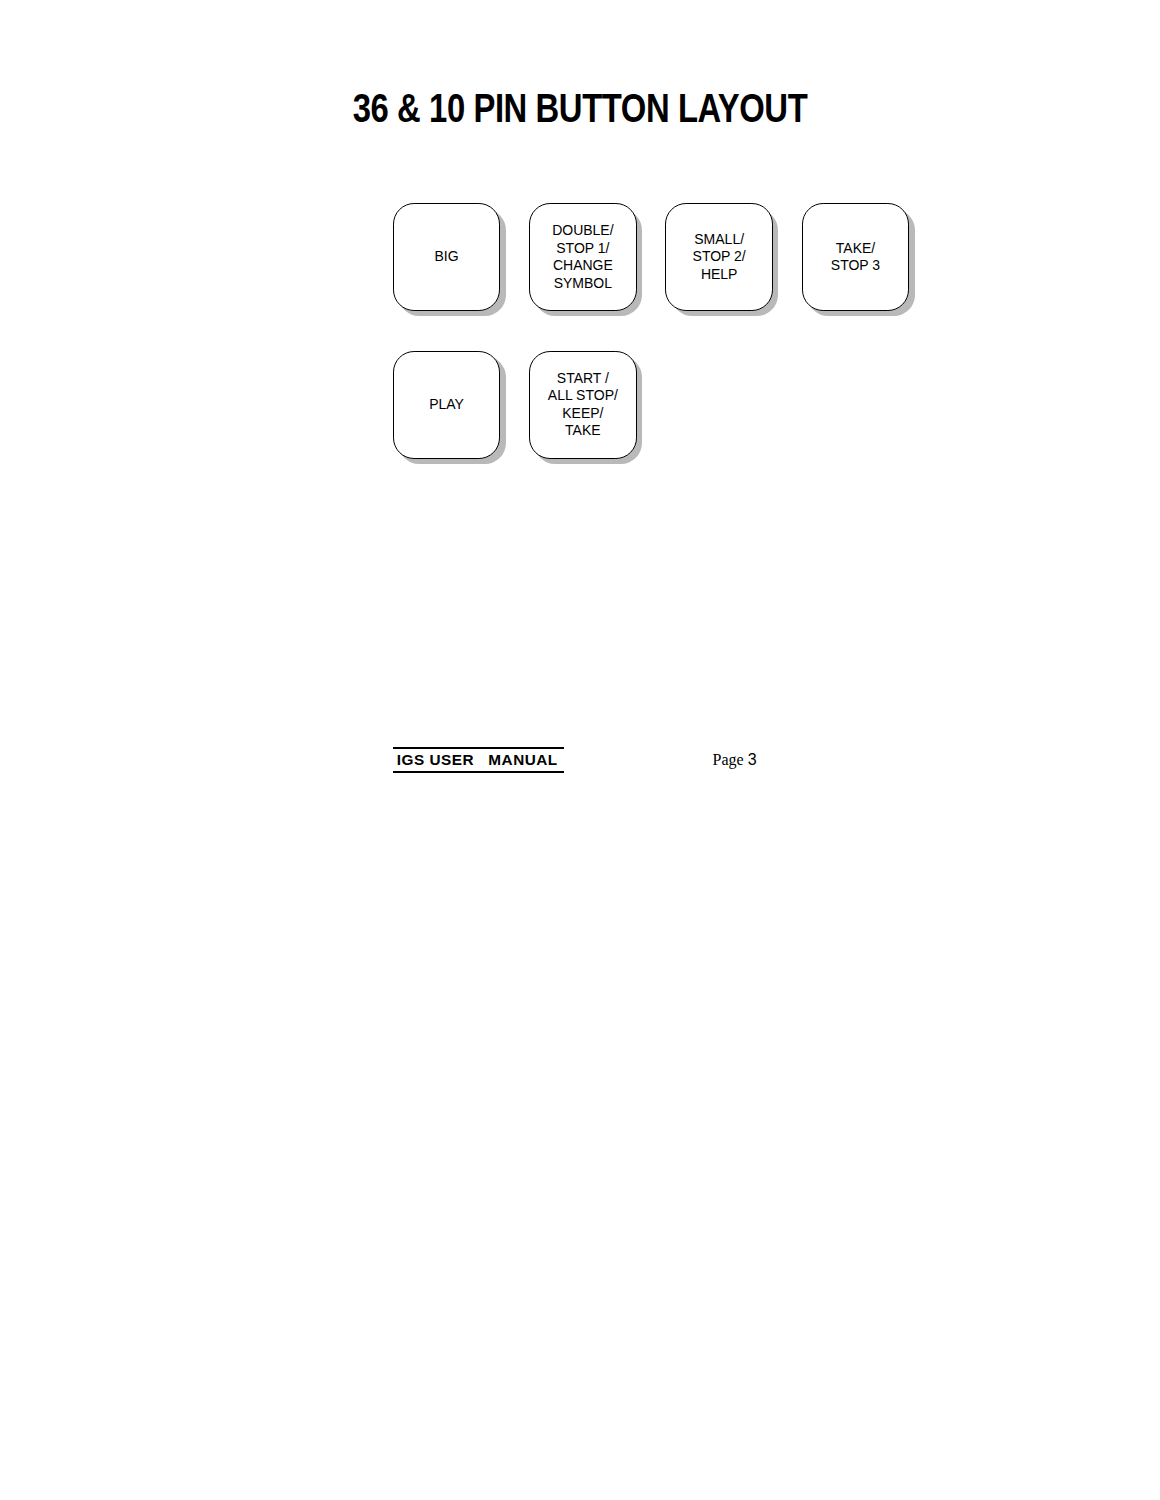36 & 10 PIN BUTTON LAYOUT
BIG
DOUBLE/
STOP 1/
CHANGE
SYMBOL
SMALL/
STOP 2/
HELP
TAKE/
STOP 3
PLAY
START /
ALL STOP/
KEEP/
TAKE
IGS USER MANUAL
Page 3